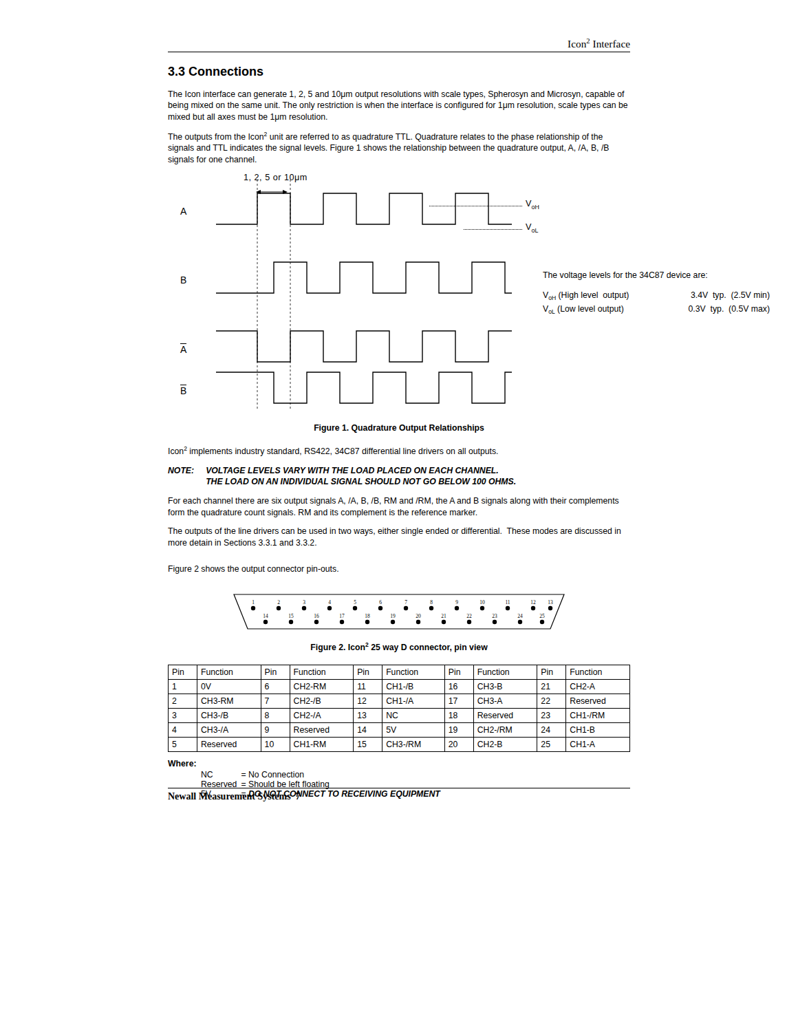Icon2 Interface
3.3 Connections
The Icon interface can generate 1, 2, 5 and 10μm output resolutions with scale types, Spherosyn and Microsyn, capable of being mixed on the same unit. The only restriction is when the interface is configured for 1μm resolution, scale types can be mixed but all axes must be 1μm resolution.
The outputs from the Icon2 unit are referred to as quadrature TTL. Quadrature relates to the phase relationship of the signals and TTL indicates the signal levels. Figure 1 shows the relationship between the quadrature output, A, /A, B, /B signals for one channel.
1, 2, 5 or 10μm
A
B
A
B
VoH
VoL
The voltage levels for the 34C87 device are:
VoH (High level output) 3.4V typ. (2.5V min)
VoL (Low level output) 0.3V typ. (0.5V max)
Figure 1. Quadrature Output Relationships
Icon2 implements industry standard, RS422, 34C87 differential line drivers on all outputs.
NOTE: VOLTAGE LEVELS VARY WITH THE LOAD PLACED ON EACH CHANNEL.
THE LOAD ON AN INDIVIDUAL SIGNAL SHOULD NOT GO BELOW 100 OHMS.
For each channel there are six output signals A, /A, B, /B, RM and /RM, the A and B signals along with their complements form the quadrature count signals. RM and its complement is the reference marker.
The outputs of the line drivers can be used in two ways, either single ended or differential. These modes are discussed in more detain in Sections 3.3.1 and 3.3.2.
Figure 2 shows the output connector pin-outs.
1 2 3 4 5 6 7 8 9 10 11 12 13 14 15 16 17 18 19 20 21 22 23 24 25
Figure 2. Icon2 25 way D connector, pin view
| Pin | Function | Pin | Function | Pin | Function | Pin | Function | Pin | Function |
| --- | --- | --- | --- | --- | --- | --- | --- | --- | --- |
| 1 | 0V | 6 | CH2-RM | 11 | CH1-/B | 16 | CH3-B | 21 | CH2-A |
| 2 | CH3-RM | 7 | CH2-/B | 12 | CH1-/A | 17 | CH3-A | 22 | Reserved |
| 3 | CH3-/B | 8 | CH2-/A | 13 | NC | 18 | Reserved | 23 | CH1-/RM |
| 4 | CH3-/A | 9 | Reserved | 14 | 5V | 19 | CH2-/RM | 24 | CH1-B |
| 5 | Reserved | 10 | CH1-RM | 15 | CH3-/RM | 20 | CH2-B | 25 | CH1-A |
Where:
| NC | = No Connection |
| Reserved | = Should be left floating |
| 5V | = DO NOT CONNECT TO RECEIVING EQUIPMENT |
Newall Measurement Systems 7